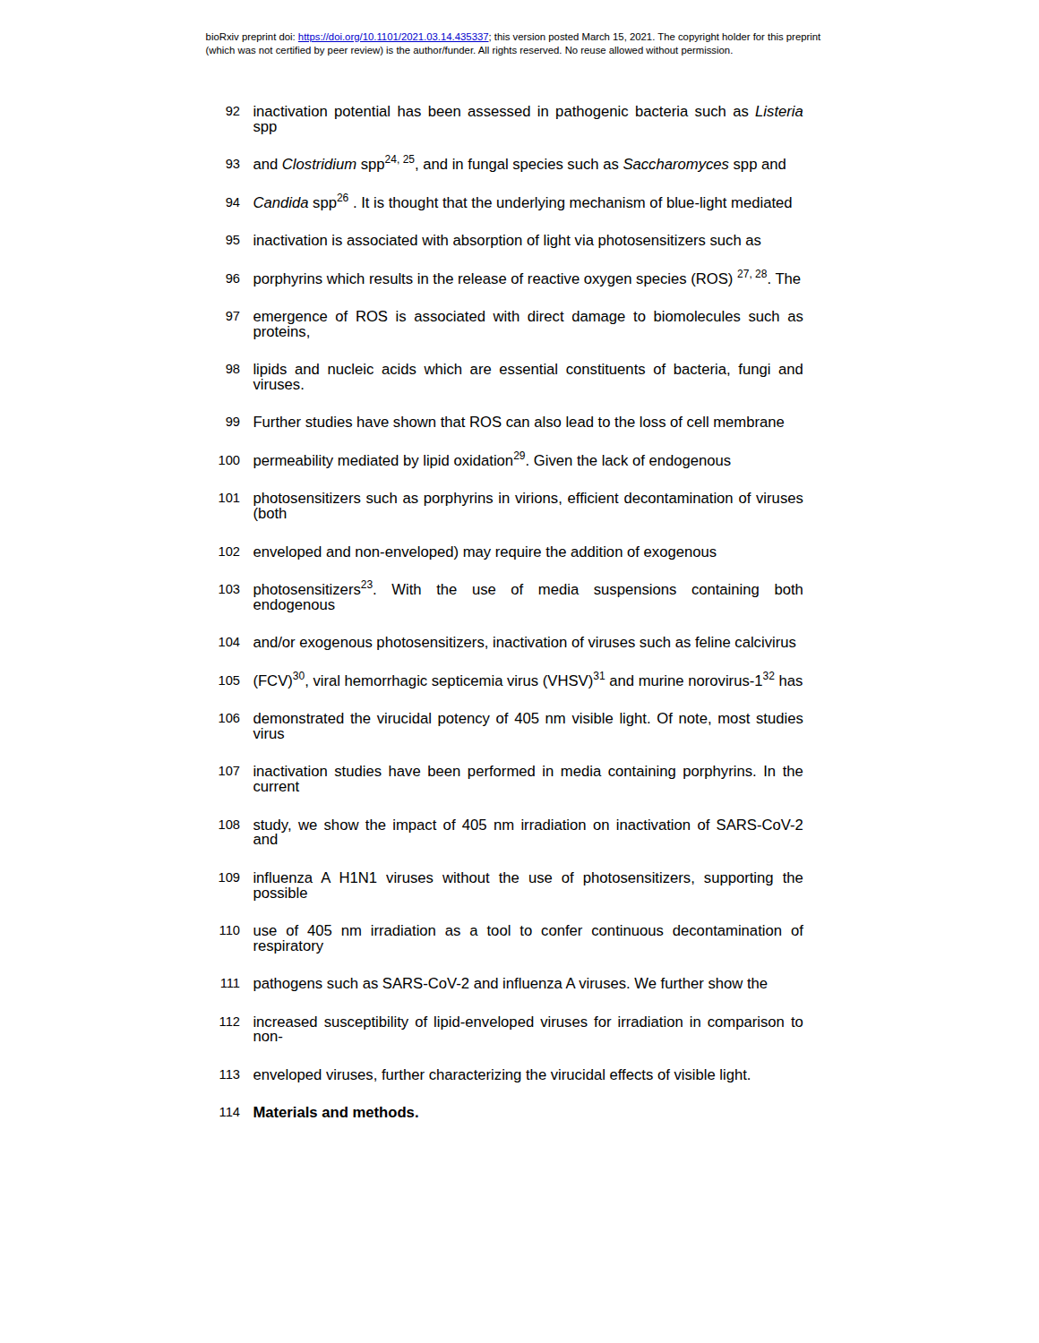bioRxiv preprint doi: https://doi.org/10.1101/2021.03.14.435337; this version posted March 15, 2021. The copyright holder for this preprint
(which was not certified by peer review) is the author/funder. All rights reserved. No reuse allowed without permission.
92inactivation potential has been assessed in pathogenic bacteria such as Listeria spp
93and Clostridium spp24, 25, and in fungal species such as Saccharomyces spp and
94 Candida spp26 . It is thought that the underlying mechanism of blue-light mediated
95inactivation is associated with absorption of light via photosensitizers such as
96porphyrins which results in the release of reactive oxygen species (ROS) 27, 28. The
97emergence of ROS is associated with direct damage to biomolecules such as proteins,
98lipids and nucleic acids which are essential constituents of bacteria, fungi and viruses.
99 Further studies have shown that ROS can also lead to the loss of cell membrane
100permeability mediated by lipid oxidation29. Given the lack of endogenous
101photosensitizers such as porphyrins in virions, efficient decontamination of viruses (both
102enveloped and non-enveloped) may require the addition of exogenous
103photosensitizers23. With the use of media suspensions containing both endogenous
104and/or exogenous photosensitizers, inactivation of viruses such as feline calcivirus
105(FCV)30, viral hemorrhagic septicemia virus (VHSV)31 and murine norovirus-132 has
106demonstrated the virucidal potency of 405 nm visible light. Of note, most studies virus
107inactivation studies have been performed in media containing porphyrins. In the current
108study, we show the impact of 405 nm irradiation on inactivation of SARS-CoV-2 and
109influenza A H1N1 viruses without the use of photosensitizers, supporting the possible
110use of 405 nm irradiation as a tool to confer continuous decontamination of respiratory
111pathogens such as SARS-CoV-2 and influenza A viruses. We further show the
112increased susceptibility of lipid-enveloped viruses for irradiation in comparison to non-
113enveloped viruses, further characterizing the virucidal effects of visible light.
114 Materials and methods.